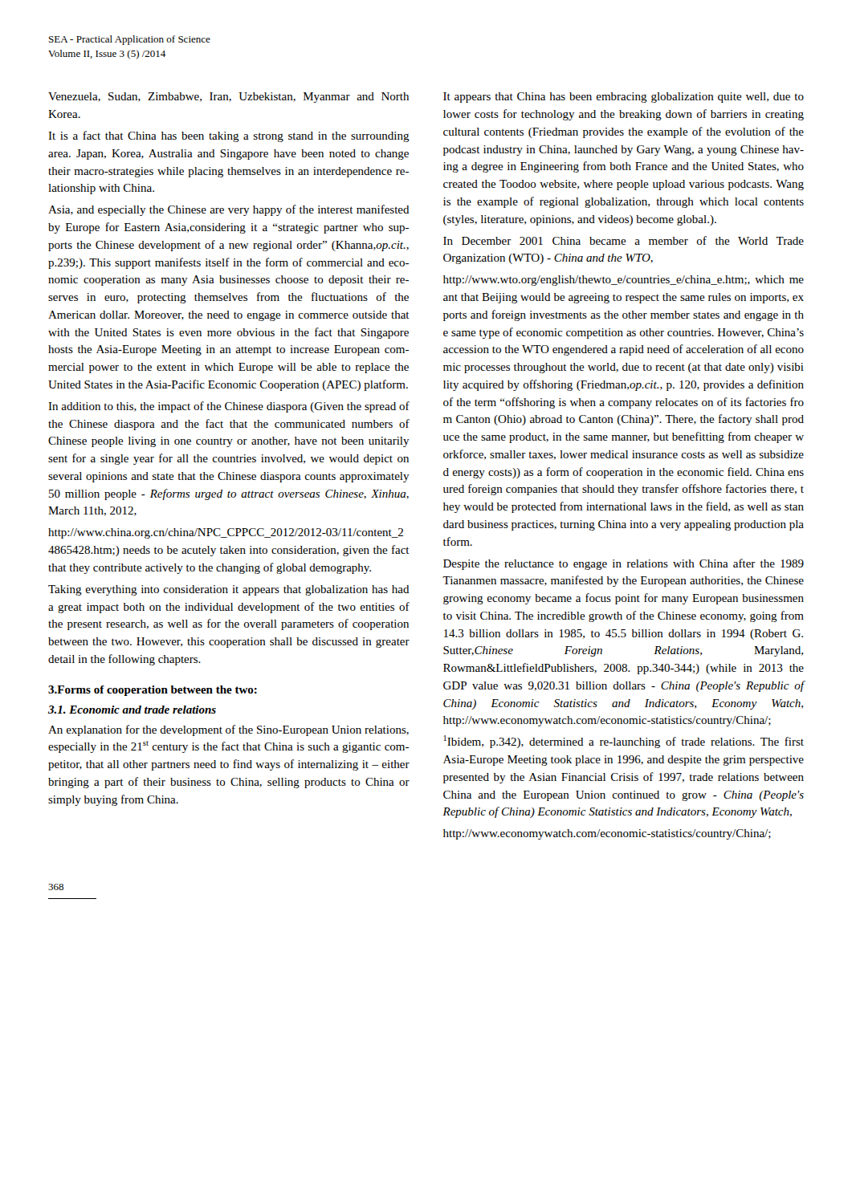SEA - Practical Application of Science
Volume II, Issue 3 (5) /2014
Venezuela, Sudan, Zimbabwe, Iran, Uzbekistan, Myanmar and North Korea.
It is a fact that China has been taking a strong stand in the surrounding area. Japan, Korea, Australia and Singapore have been noted to change their macro-strategies while placing themselves in an interdependence relationship with China.
Asia, and especially the Chinese are very happy of the interest manifested by Europe for Eastern Asia,considering it a “strategic partner who supports the Chinese development of a new regional order” (Khanna,op.cit., p.239;). This support manifests itself in the form of commercial and economic cooperation as many Asia businesses choose to deposit their reserves in euro, protecting themselves from the fluctuations of the American dollar. Moreover, the need to engage in commerce outside that with the United States is even more obvious in the fact that Singapore hosts the Asia-Europe Meeting in an attempt to increase European commercial power to the extent in which Europe will be able to replace the United States in the Asia-Pacific Economic Cooperation (APEC) platform.
In addition to this, the impact of the Chinese diaspora (Given the spread of the Chinese diaspora and the fact that the communicated numbers of Chinese people living in one country or another, have not been unitarily sent for a single year for all the countries involved, we would depict on several opinions and state that the Chinese diaspora counts approximately 50 million people - Reforms urged to attract overseas Chinese, Xinhua, March 11th, 2012,
http://www.china.org.cn/china/NPC_CPPCC_2012/2012-03/11/content_24865428.htm;) needs to be acutely taken into consideration, given the fact that they contribute actively to the changing of global demography.
Taking everything into consideration it appears that globalization has had a great impact both on the individual development of the two entities of the present research, as well as for the overall parameters of cooperation between the two. However, this cooperation shall be discussed in greater detail in the following chapters.
3.Forms of cooperation between the two:
3.1. Economic and trade relations
An explanation for the development of the Sino-European Union relations, especially in the 21st century is the fact that China is such a gigantic competitor, that all other partners need to find ways of internalizing it – either bringing a part of their business to China, selling products to China or simply buying from China.
It appears that China has been embracing globalization quite well, due to lower costs for technology and the breaking down of barriers in creating cultural contents (Friedman provides the example of the evolution of the podcast industry in China, launched by Gary Wang, a young Chinese having a degree in Engineering from both France and the United States, who created the Toodoo website, where people upload various podcasts. Wang is the example of regional globalization, through which local contents (styles, literature, opinions, and videos) become global.).
In December 2001 China became a member of the World Trade Organization (WTO) - China and the WTO,
http://www.wto.org/english/thewto_e/countries_e/china_e.htm;, which meant that Beijing would be agreeing to respect the same rules on imports, exports and foreign investments as the other member states and engage in the same type of economic competition as other countries. However, China’s accession to the WTO engendered a rapid need of acceleration of all economic processes throughout the world, due to recent (at that date only) visibility acquired by offshoring (Friedman,op.cit., p. 120, provides a definition of the term “offshoring is when a company relocates on of its factories from Canton (Ohio) abroad to Canton (China)”. There, the factory shall produce the same product, in the same manner, but benefitting from cheaper workforce, smaller taxes, lower medical insurance costs as well as subsidized energy costs)) as a form of cooperation in the economic field. China ensured foreign companies that should they transfer offshore factories there, they would be protected from international laws in the field, as well as standard business practices, turning China into a very appealing production platform.
Despite the reluctance to engage in relations with China after the 1989 Tiananmen massacre, manifested by the European authorities, the Chinese growing economy became a focus point for many European businessmen to visit China. The incredible growth of the Chinese economy, going from 14.3 billion dollars in 1985, to 45.5 billion dollars in 1994 (Robert G. Sutter,Chinese Foreign Relations, Maryland, Rowman&LittlefieldPublishers, 2008. pp.340-344;) (while in 2013 the GDP value was 9,020.31 billion dollars - China (People's Republic of China) Economic Statistics and Indicators, Economy Watch, http://www.economywatch.com/economic-statistics/country/China/;
1Ibidem, p.342), determined a re-launching of trade relations. The first Asia-Europe Meeting took place in 1996, and despite the grim perspective presented by the Asian Financial Crisis of 1997, trade relations between China and the European Union continued to grow - China (People's Republic of China) Economic Statistics and Indicators, Economy Watch,
http://www.economywatch.com/economic-statistics/country/China/;
368